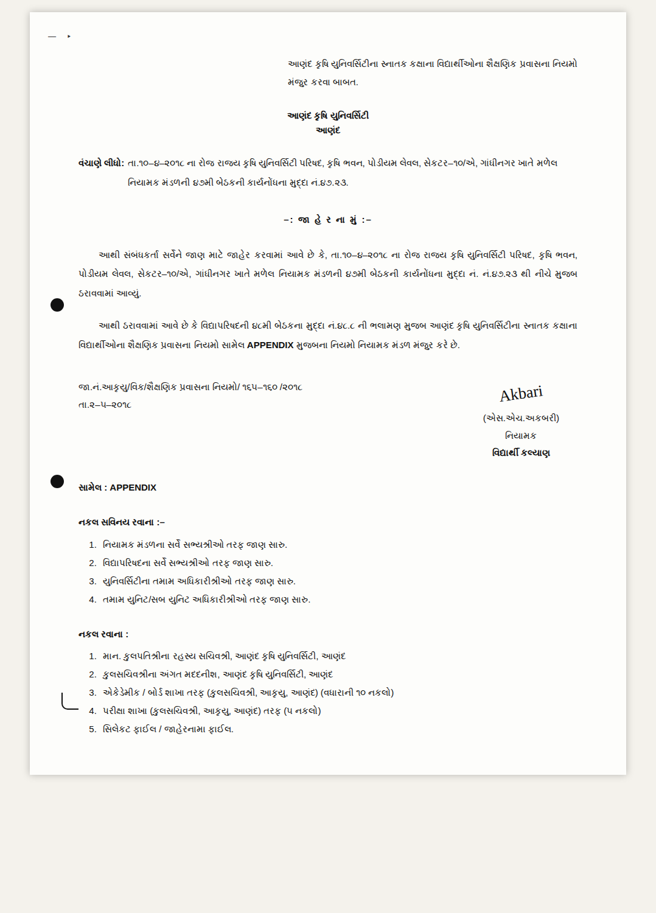— ▸
આણંદ કૃષિ યુનિવર્સિટીના સ્નાતક કક્ષાના વિદ્યાર્થીઓના શૈક્ષણિક પ્રવાસના નિયમો મંજુર કરવા બાબત.
આણંદ કૃષિ યુનિવર્સિટી આણંદ
વંચાણે લીધો:
તા.૧૦–૪–૨૦૧૮ ના રોજ રાજય કૃષિ યુનિવર્સિટી પરિષદ, કૃષિ ભવન, પોડીયમ લેવલ, સેકટર–૧૦/એ, ગાંધીનગર ખાતે મળેલ નિયામક મંડળની ૪૭મી બેઠકની કાર્યનોંધના મુદ્દા નં.૪૭.૨૩.
–: જા હે ર ના મું :–
આથી સંબંધકર્તા સર્વેને જાણ માટે જાહેર કરવામાં આવે છે કે, તા.૧૦–૪–૨૦૧૮ ના રોજ રાજય કૃષિ યુનિવર્સિટી પરિષદ, કૃષિ ભવન, પોડીયમ લેવલ, સેકટર–૧૦/એ, ગાંધીનગર ખાતે મળેલ નિયામક મંડળની ૪૭મી બેઠકની કાર્યનોંધના મુદ્દા નં. નં.૪૭.૨૩ થી નીચે મુજબ ઠરાવવામાં આવ્યું.
આથી ઠરાવવામાં આવે છે કે વિદ્યાપરિષદની ૪૮મી બેઠકના મુદ્દા નં.૪૮.૮ ની ભલામણ મુજબ આણંદ કૃષિ યુનિવર્સિટીના સ્નાતક કક્ષાના વિદ્યાર્થીઓના શૈક્ષણિક પ્રવાસના નિયમો સામેલ APPENDIX મુજબના નિયમો નિયામક મંડળ મંજુર કરે છે.
જા.નં.આકૃયુ/વિક/શૈક્ષણિક પ્રવાસના નિયમો/ ૧૬૫–૧૬૦ /૨૦૧૮
તા.૨–૫–૨૦૧૮
Akbari
(એસ.એચ.અકબરી)
નિયામક
વિદ્યાર્થી કલ્યાણ
સામેલ : APPENDIX
નકલ સવિનય રવાના :–
નિયામક મંડળના સર્વે સભ્યશ્રીઓ તરફ જાણ સારુ.
વિદ્યાપરિષદના સર્વે સભ્યશ્રીઓ તરફ જાણ સારુ.
યુનિવર્સિટીના તમામ અધિકારીશ્રીઓ તરફ જાણ સારુ.
તમામ યુનિટ/સબ યુનિટ અધિકારીશ્રીઓ તરફ જાણ સારુ.
નકલ રવાના :
માન. કુલપતિશ્રીના રહસ્ય સચિવશ્રી, આણંદ કૃષિ યુનિવર્સિટી, આણંદ
કુલસચિવશ્રીના અંગત મદદનીશ, આણંદ કૃષિ યુનિવર્સિટી, આણંદ
એકેડેમીક / બોર્ડ શાખા તરફ (કુલસચિવશ્રી, આકૃયુ, આણંદ) (વધારાની ૧૦ નકલો)
પરીક્ષા શાખા (કુલસચિવશ્રી, આકૃયુ, આણંદ) તરફ (૫ નકલો)
સિલેકટ ફાઈલ / જાહેરનામા ફાઈલ.